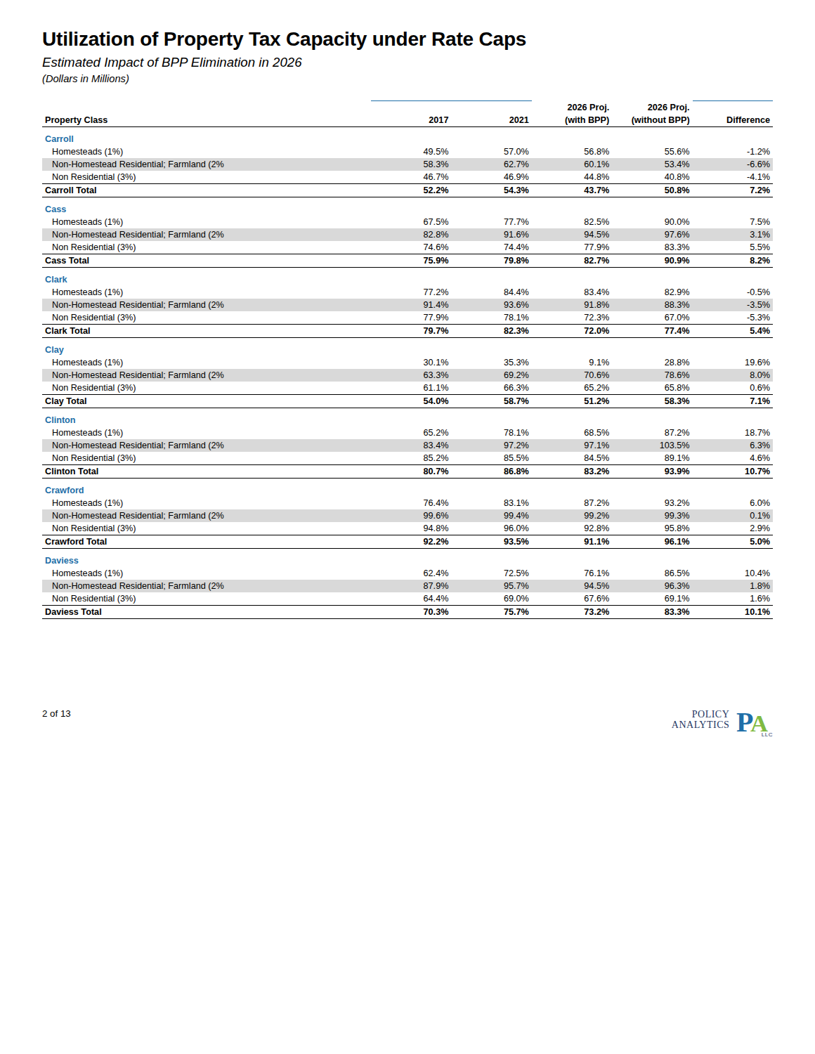Utilization of Property Tax Capacity under Rate Caps
Estimated Impact of BPP Elimination in 2026
(Dollars in Millions)
| | | | 2026 Proj. | 2026 Proj. | |
| --- | --- | --- | --- | --- | --- |
| Property Class | 2017 | 2021 | (with BPP) | (without BPP) | Difference |
| Carroll |
| Homesteads (1%) | 49.5% | 57.0% | 56.8% | 55.6% | -1.2% |
| Non-Homestead Residential; Farmland (2% | 58.3% | 62.7% | 60.1% | 53.4% | -6.6% |
| Non Residential (3%) | 46.7% | 46.9% | 44.8% | 40.8% | -4.1% |
| Carroll Total | 52.2% | 54.3% | 43.7% | 50.8% | 7.2% |
| Cass |
| Homesteads (1%) | 67.5% | 77.7% | 82.5% | 90.0% | 7.5% |
| Non-Homestead Residential; Farmland (2% | 82.8% | 91.6% | 94.5% | 97.6% | 3.1% |
| Non Residential (3%) | 74.6% | 74.4% | 77.9% | 83.3% | 5.5% |
| Cass Total | 75.9% | 79.8% | 82.7% | 90.9% | 8.2% |
| Clark |
| Homesteads (1%) | 77.2% | 84.4% | 83.4% | 82.9% | -0.5% |
| Non-Homestead Residential; Farmland (2% | 91.4% | 93.6% | 91.8% | 88.3% | -3.5% |
| Non Residential (3%) | 77.9% | 78.1% | 72.3% | 67.0% | -5.3% |
| Clark Total | 79.7% | 82.3% | 72.0% | 77.4% | 5.4% |
| Clay |
| Homesteads (1%) | 30.1% | 35.3% | 9.1% | 28.8% | 19.6% |
| Non-Homestead Residential; Farmland (2% | 63.3% | 69.2% | 70.6% | 78.6% | 8.0% |
| Non Residential (3%) | 61.1% | 66.3% | 65.2% | 65.8% | 0.6% |
| Clay Total | 54.0% | 58.7% | 51.2% | 58.3% | 7.1% |
| Clinton |
| Homesteads (1%) | 65.2% | 78.1% | 68.5% | 87.2% | 18.7% |
| Non-Homestead Residential; Farmland (2% | 83.4% | 97.2% | 97.1% | 103.5% | 6.3% |
| Non Residential (3%) | 85.2% | 85.5% | 84.5% | 89.1% | 4.6% |
| Clinton Total | 80.7% | 86.8% | 83.2% | 93.9% | 10.7% |
| Crawford |
| Homesteads (1%) | 76.4% | 83.1% | 87.2% | 93.2% | 6.0% |
| Non-Homestead Residential; Farmland (2% | 99.6% | 99.4% | 99.2% | 99.3% | 0.1% |
| Non Residential (3%) | 94.8% | 96.0% | 92.8% | 95.8% | 2.9% |
| Crawford Total | 92.2% | 93.5% | 91.1% | 96.1% | 5.0% |
| Daviess |
| Homesteads (1%) | 62.4% | 72.5% | 76.1% | 86.5% | 10.4% |
| Non-Homestead Residential; Farmland (2% | 87.9% | 95.7% | 94.5% | 96.3% | 1.8% |
| Non Residential (3%) | 64.4% | 69.0% | 67.6% | 69.1% | 1.6% |
| Daviess Total | 70.3% | 75.7% | 73.2% | 83.3% | 10.1% |
2 of 13
POLICY ANALYTICS P A
LLC